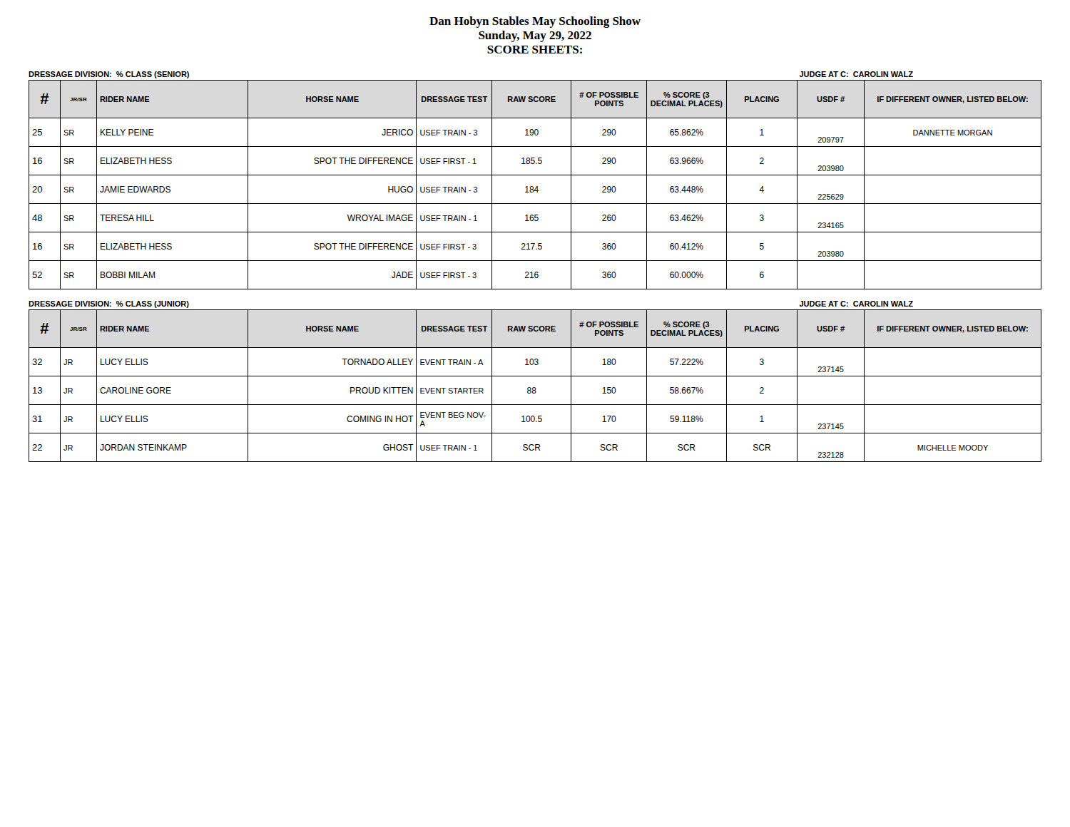Dan Hobyn Stables May Schooling Show
Sunday, May 29, 2022
SCORE SHEETS:
DRESSAGE DIVISION: % CLASS (SENIOR) JUDGE AT C: CAROLIN WALZ
| # | JR/SR | RIDER NAME | HORSE NAME | DRESSAGE TEST | RAW SCORE | # OF POSSIBLE POINTS | % SCORE (3 DECIMAL PLACES) | PLACING | USDF # | IF DIFFERENT OWNER, LISTED BELOW: |
| --- | --- | --- | --- | --- | --- | --- | --- | --- | --- | --- |
| 25 | SR | KELLY PEINE | JERICO | USEF TRAIN - 3 | 190 | 290 | 65.862% | 1 | 209797 | DANNETTE MORGAN |
| 16 | SR | ELIZABETH HESS | SPOT THE DIFFERENCE | USEF FIRST - 1 | 185.5 | 290 | 63.966% | 2 | 203980 | |
| 20 | SR | JAMIE EDWARDS | HUGO | USEF TRAIN - 3 | 184 | 290 | 63.448% | 4 | 225629 | |
| 48 | SR | TERESA HILL | WROYAL IMAGE | USEF TRAIN - 1 | 165 | 260 | 63.462% | 3 | 234165 | |
| 16 | SR | ELIZABETH HESS | SPOT THE DIFFERENCE | USEF FIRST - 3 | 217.5 | 360 | 60.412% | 5 | 203980 | |
| 52 | SR | BOBBI MILAM | JADE | USEF FIRST - 3 | 216 | 360 | 60.000% | 6 | | |
DRESSAGE DIVISION: % CLASS (JUNIOR) JUDGE AT C: CAROLIN WALZ
| # | JR/SR | RIDER NAME | HORSE NAME | DRESSAGE TEST | RAW SCORE | # OF POSSIBLE POINTS | % SCORE (3 DECIMAL PLACES) | PLACING | USDF # | IF DIFFERENT OWNER, LISTED BELOW: |
| --- | --- | --- | --- | --- | --- | --- | --- | --- | --- | --- |
| 32 | JR | LUCY ELLIS | TORNADO ALLEY | EVENT TRAIN - A | 103 | 180 | 57.222% | 3 | 237145 | |
| 13 | JR | CAROLINE GORE | PROUD KITTEN | EVENT STARTER | 88 | 150 | 58.667% | 2 | | |
| 31 | JR | LUCY ELLIS | COMING IN HOT | EVENT BEG NOV-A | 100.5 | 170 | 59.118% | 1 | 237145 | |
| 22 | JR | JORDAN STEINKAMP | GHOST | USEF TRAIN - 1 | SCR | SCR | SCR | SCR | 232128 | MICHELLE MOODY |